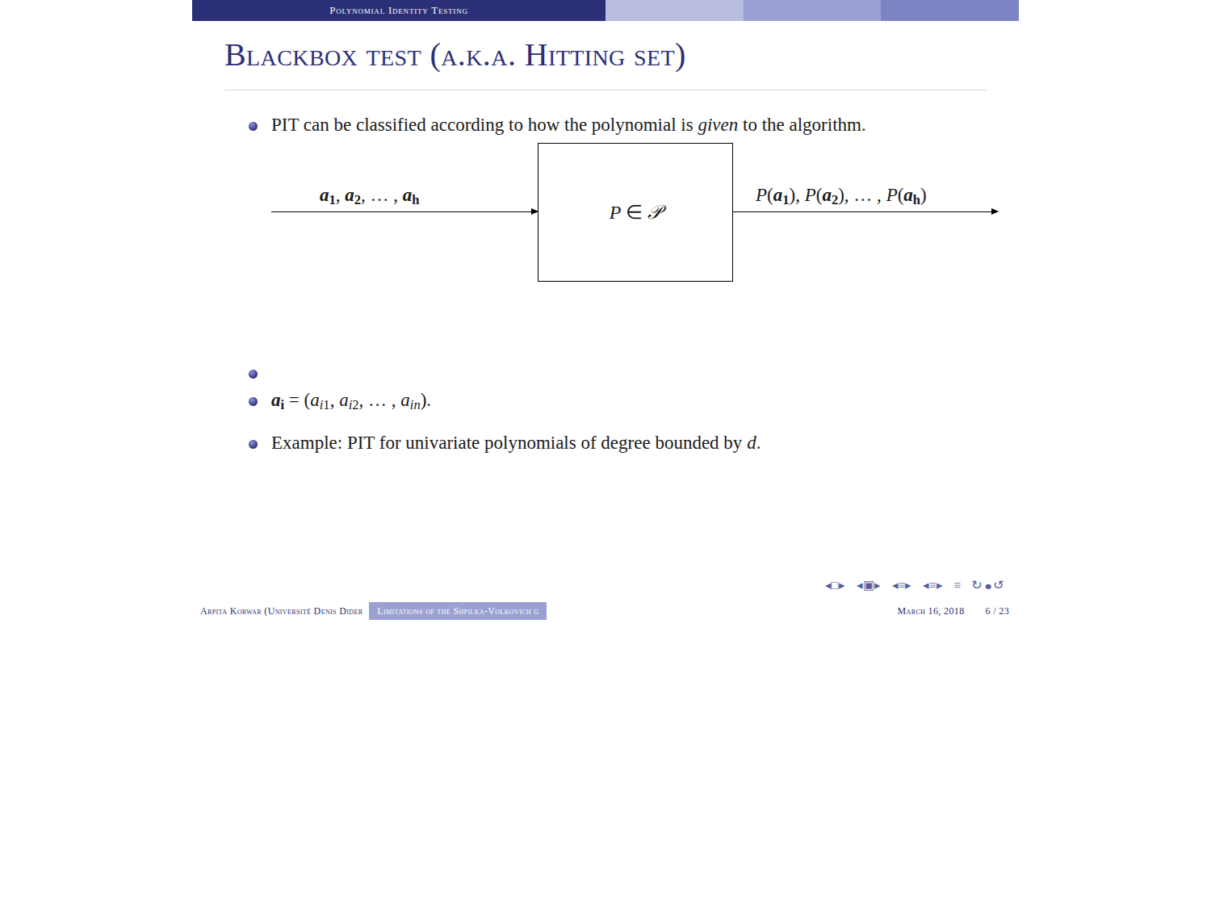Polynomial Identity Testing
Blackbox test (a.k.a. Hitting set)
PIT can be classified according to how the polynomial is given to the algorithm.
P ∈ 𝒫
a1, a2, … , ah
P(a1), P(a2), … , P(ah)
ai = (ai1, ai2, … , ain).
Example: PIT for univariate polynomials of degree bounded by d.
◂□▸ ◂▣▸ ◂≡▸ ◂≡▸ ≡ ↻⦁↺
Arpita Korwar (Université Denis Dider
Limitations of the Shpilka-Volkovich g
March 16, 2018 6 / 23